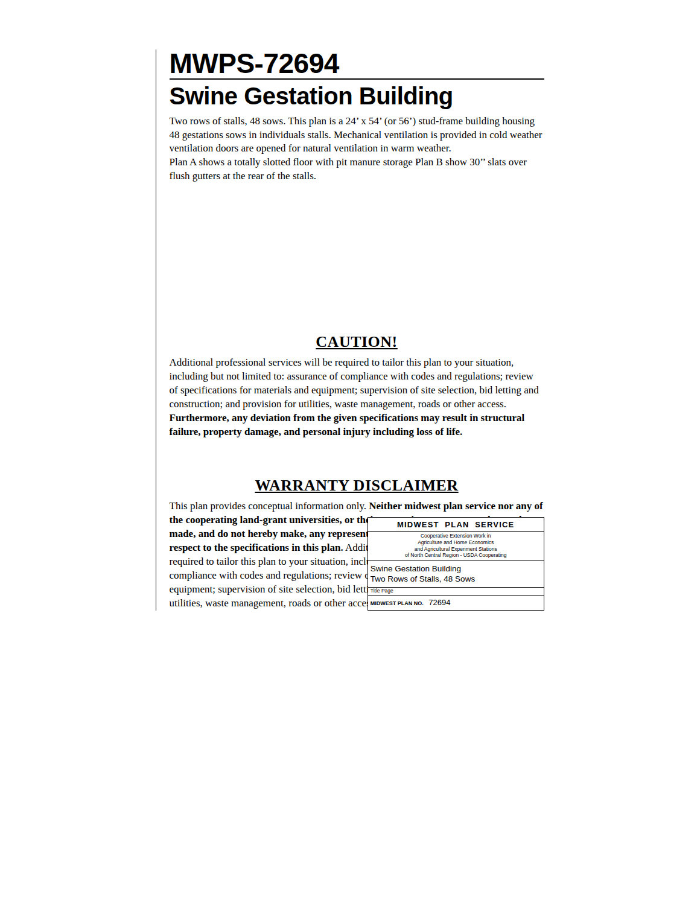MWPS-72694
Swine Gestation Building
Two rows of stalls, 48 sows. This plan is a 24’ x 54’ (or 56’) stud-frame building housing 48 gestations sows in individuals stalls. Mechanical ventilation is provided in cold weather ventilation doors are opened for natural ventilation in warm weather.
Plan A shows a totally slotted floor with pit manure storage Plan B show 30’’ slats over flush gutters at the rear of the stalls.
CAUTION!
Additional professional services will be required to tailor this plan to your situation, including but not limited to: assurance of compliance with codes and regulations; review of specifications for materials and equipment; supervision of site selection, bid letting and construction; and provision for utilities, waste management, roads or other access. Furthermore, any deviation from the given specifications may result in structural failure, property damage, and personal injury including loss of life.
WARRANTY DISCLAIMER
This plan provides conceptual information only. Neither midwest plan service nor any of the cooperating land-grant universities, or their respective agents or employees, have made, and do not hereby make, any representation, warranty or covenant with respect to the specifications in this plan. Additional professional services will be required to tailor this plan to your situation, including but not limited to: assurance of compliance with codes and regulations; review of specifications for materials and equipment; supervision of site selection, bid letting and construction; and provision for utilities, waste management, roads or other access.
MIDWEST PLAN SERVICE
Cooperative Extension Work in
Agriculture and Home Economics
and Agricultural Experiment Stations
of North Central Region - USDA Cooperating
Swine Gestation Building
Two Rows of Stalls, 48 Sows
Title Page
MIDWEST PLAN NO. 72694